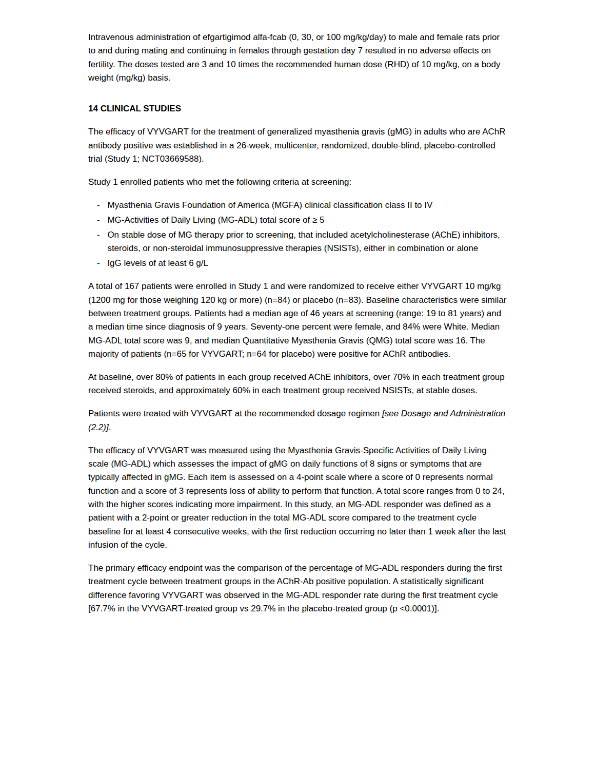Intravenous administration of efgartigimod alfa-fcab (0, 30, or 100 mg/kg/day) to male and female rats prior to and during mating and continuing in females through gestation day 7 resulted in no adverse effects on fertility. The doses tested are 3 and 10 times the recommended human dose (RHD) of 10 mg/kg, on a body weight (mg/kg) basis.
14 CLINICAL STUDIES
The efficacy of VYVGART for the treatment of generalized myasthenia gravis (gMG) in adults who are AChR antibody positive was established in a 26-week, multicenter, randomized, double-blind, placebo-controlled trial (Study 1; NCT03669588).
Study 1 enrolled patients who met the following criteria at screening:
Myasthenia Gravis Foundation of America (MGFA) clinical classification class II to IV
MG-Activities of Daily Living (MG-ADL) total score of ≥ 5
On stable dose of MG therapy prior to screening, that included acetylcholinesterase (AChE) inhibitors, steroids, or non-steroidal immunosuppressive therapies (NSISTs), either in combination or alone
IgG levels of at least 6 g/L
A total of 167 patients were enrolled in Study 1 and were randomized to receive either VYVGART 10 mg/kg (1200 mg for those weighing 120 kg or more) (n=84) or placebo (n=83). Baseline characteristics were similar between treatment groups. Patients had a median age of 46 years at screening (range: 19 to 81 years) and a median time since diagnosis of 9 years. Seventy-one percent were female, and 84% were White. Median MG-ADL total score was 9, and median Quantitative Myasthenia Gravis (QMG) total score was 16. The majority of patients (n=65 for VYVGART; n=64 for placebo) were positive for AChR antibodies.
At baseline, over 80% of patients in each group received AChE inhibitors, over 70% in each treatment group received steroids, and approximately 60% in each treatment group received NSISTs, at stable doses.
Patients were treated with VYVGART at the recommended dosage regimen [see Dosage and Administration (2.2)].
The efficacy of VYVGART was measured using the Myasthenia Gravis-Specific Activities of Daily Living scale (MG-ADL) which assesses the impact of gMG on daily functions of 8 signs or symptoms that are typically affected in gMG. Each item is assessed on a 4-point scale where a score of 0 represents normal function and a score of 3 represents loss of ability to perform that function. A total score ranges from 0 to 24, with the higher scores indicating more impairment. In this study, an MG-ADL responder was defined as a patient with a 2-point or greater reduction in the total MG-ADL score compared to the treatment cycle baseline for at least 4 consecutive weeks, with the first reduction occurring no later than 1 week after the last infusion of the cycle.
The primary efficacy endpoint was the comparison of the percentage of MG-ADL responders during the first treatment cycle between treatment groups in the AChR-Ab positive population. A statistically significant difference favoring VYVGART was observed in the MG-ADL responder rate during the first treatment cycle [67.7% in the VYVGART-treated group vs 29.7% in the placebo-treated group (p <0.0001)].